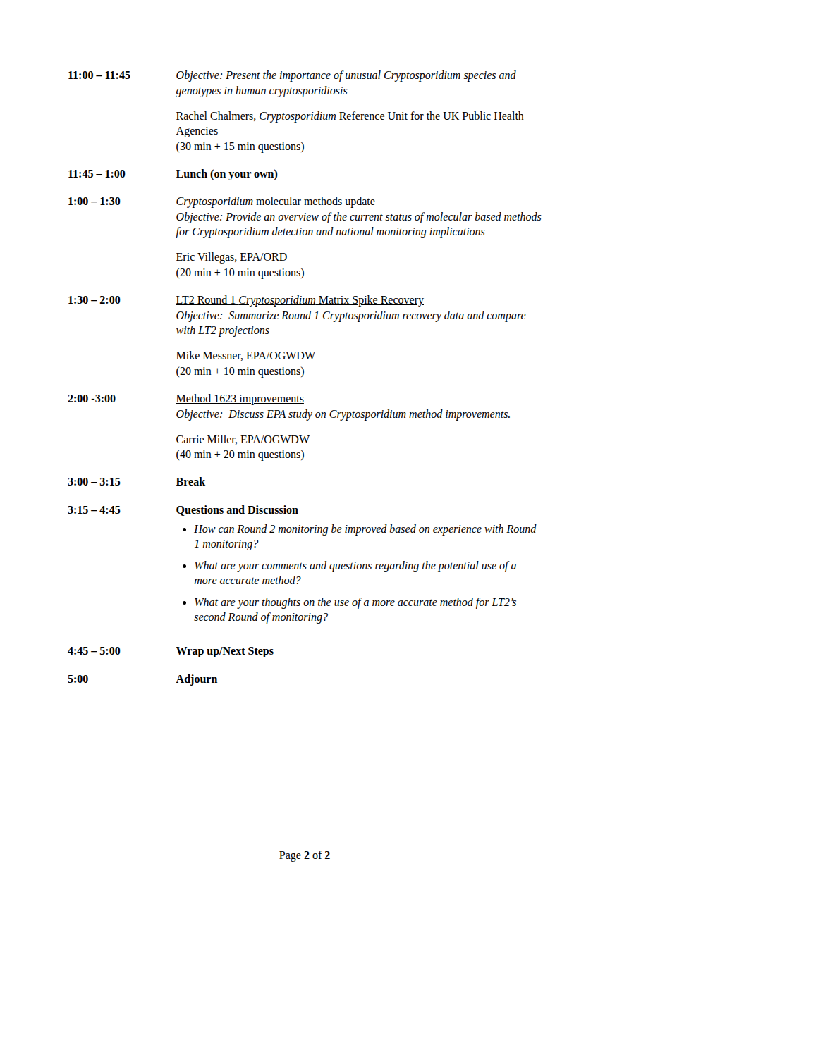| 11:00 – 11:45 | Objective: Present the importance of unusual Cryptosporidium species and genotypes in human cryptosporidiosis Rachel Chalmers, Cryptosporidium Reference Unit for the UK Public Health Agencies (30 min + 15 min questions) |
| 11:45 – 1:00 | Lunch (on your own) |
| 1:00 – 1:30 | Cryptosporidium molecular methods update Objective: Provide an overview of the current status of molecular based methods for Cryptosporidium detection and national monitoring implications Eric Villegas, EPA/ORD (20 min + 10 min questions) |
| 1:30 – 2:00 | LT2 Round 1 Cryptosporidium Matrix Spike Recovery Objective: Summarize Round 1 Cryptosporidium recovery data and compare with LT2 projections Mike Messner, EPA/OGWDW (20 min + 10 min questions) |
| 2:00 -3:00 | Method 1623 improvements Objective: Discuss EPA study on Cryptosporidium method improvements. Carrie Miller, EPA/OGWDW (40 min + 20 min questions) |
| 3:00 – 3:15 | Break |
| 3:15 – 4:45 | Questions and Discussion How can Round 2 monitoring be improved based on experience with Round 1 monitoring? What are your comments and questions regarding the potential use of a more accurate method? What are your thoughts on the use of a more accurate method for LT2’s second Round of monitoring? |
| 4:45 – 5:00 | Wrap up/Next Steps |
| 5:00 | Adjourn |
Page 2 of 2